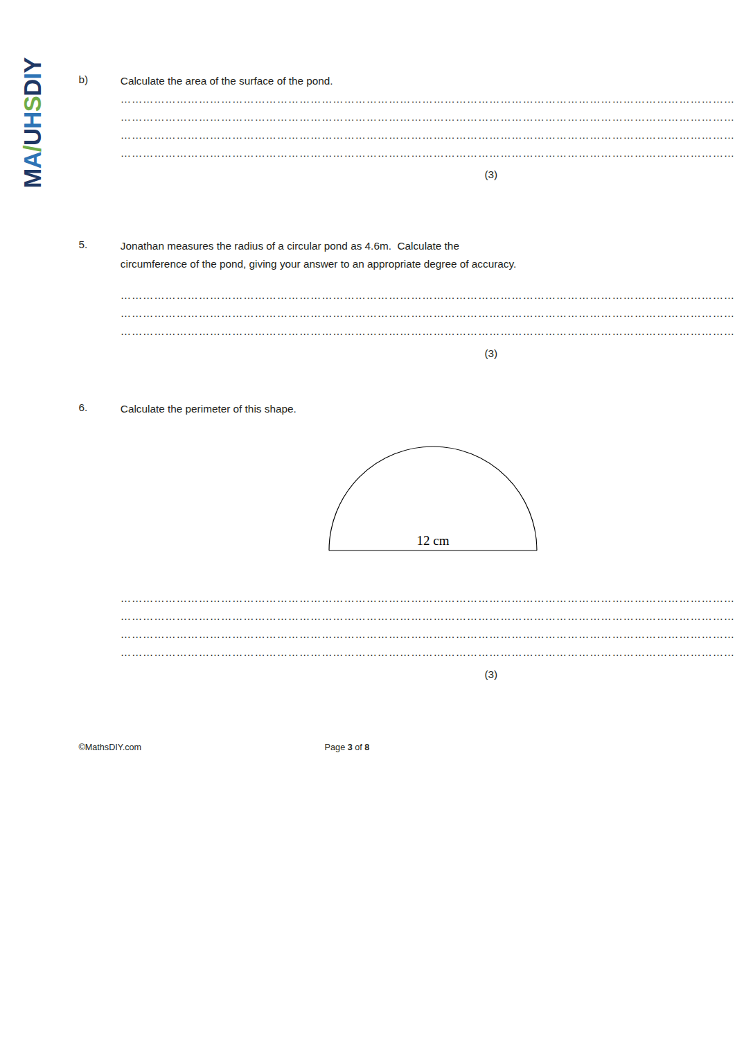MA/UHSDIY
b)
Calculate the area of the surface of the pond.
……………………………………………………………………………………………………………………………………………………
……………………………………………………………………………………………………………………………………………………
……………………………………………………………………………………………………………………………………………………
……………………………………………………………………………………………………………………………………………………
(3)
5.
Jonathan measures the radius of a circular pond as 4.6m. Calculate the
circumference of the pond, giving your answer to an appropriate degree of accuracy.
……………………………………………………………………………………………………………………………………………………
……………………………………………………………………………………………………………………………………………………
……………………………………………………………………………………………………………………………………………………
(3)
6.
Calculate the perimeter of this shape.
12 cm
……………………………………………………………………………………………………………………………………………………
……………………………………………………………………………………………………………………………………………………
……………………………………………………………………………………………………………………………………………………
……………………………………………………………………………………………………………………………………………………
(3)
©MathsDIY.com Page 3 of 8